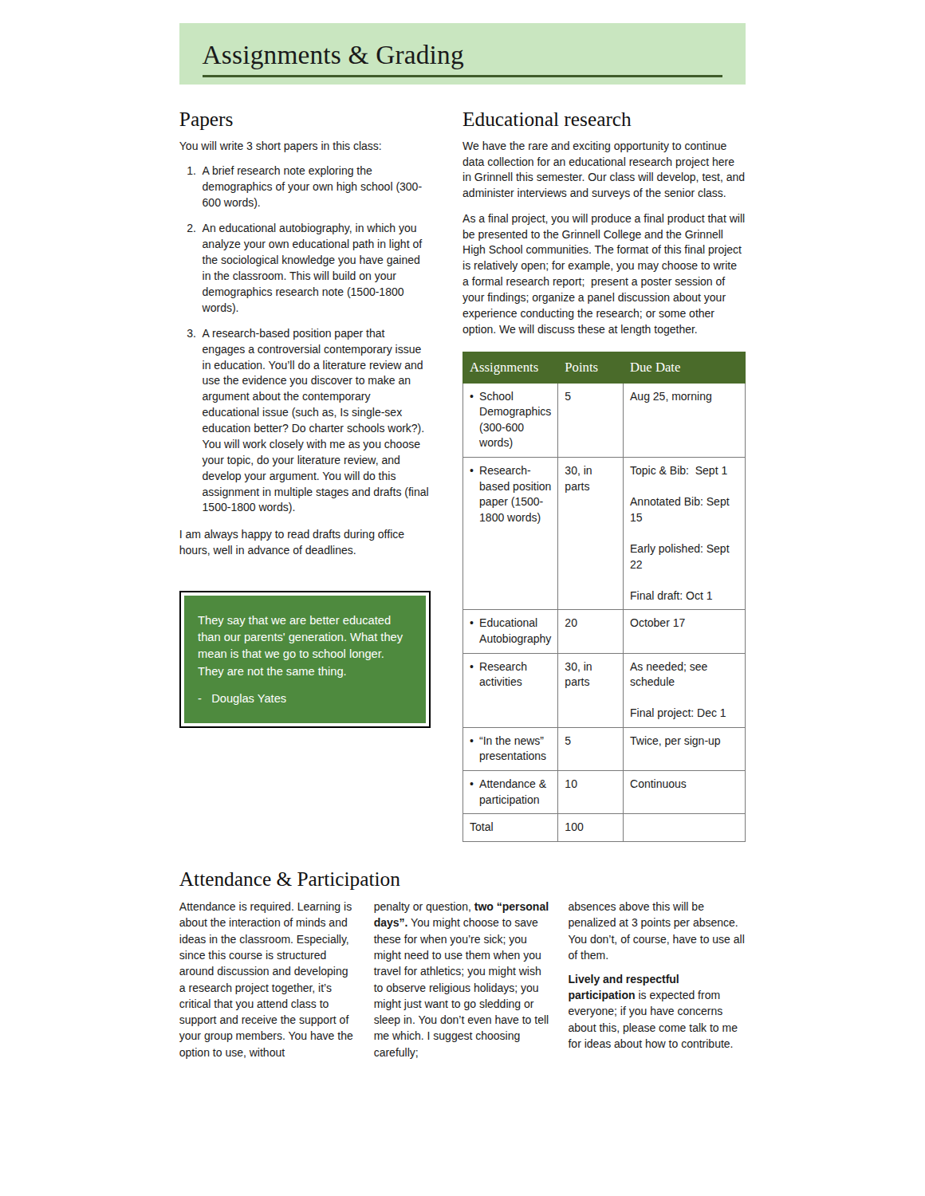Assignments & Grading
Papers
You will write 3 short papers in this class:
A brief research note exploring the demographics of your own high school (300-600 words).
An educational autobiography, in which you analyze your own educational path in light of the sociological knowledge you have gained in the classroom. This will build on your demographics research note (1500-1800 words).
A research-based position paper that engages a controversial contemporary issue in education. You’ll do a literature review and use the evidence you discover to make an argument about the contemporary educational issue (such as, Is single-sex education better? Do charter schools work?). You will work closely with me as you choose your topic, do your literature review, and develop your argument. You will do this assignment in multiple stages and drafts (final 1500-1800 words).
I am always happy to read drafts during office hours, well in advance of deadlines.
They say that we are better educated than our parents' generation. What they mean is that we go to school longer. They are not the same thing.
- Douglas Yates
Educational research
We have the rare and exciting opportunity to continue data collection for an educational research project here in Grinnell this semester. Our class will develop, test, and administer interviews and surveys of the senior class.
As a final project, you will produce a final product that will be presented to the Grinnell College and the Grinnell High School communities. The format of this final project is relatively open; for example, you may choose to write a formal research report; present a poster session of your findings; organize a panel discussion about your experience conducting the research; or some other option. We will discuss these at length together.
| Assignments | Points | Due Date |
| --- | --- | --- |
| School Demographics (300-600 words) | 5 | Aug 25, morning |
| Research-based position paper (1500-1800 words) | 30, in parts | Topic & Bib: Sept 1 Annotated Bib: Sept 15 Early polished: Sept 22 Final draft: Oct 1 |
| Educational Autobiography | 20 | October 17 |
| Research activities | 30, in parts | As needed; see schedule Final project: Dec 1 |
| “In the news” presentations | 5 | Twice, per sign-up |
| Attendance & participation | 10 | Continuous |
| Total | 100 | |
Attendance & Participation
Attendance is required. Learning is about the interaction of minds and ideas in the classroom. Especially, since this course is structured around discussion and developing a research project together, it’s critical that you attend class to support and receive the support of your group members. You have the option to use, without
penalty or question, two “personal days”. You might choose to save these for when you’re sick; you might need to use them when you travel for athletics; you might wish to observe religious holidays; you might just want to go sledding or sleep in. You don’t even have to tell me which. I suggest choosing carefully;
absences above this will be penalized at 3 points per absence. You don’t, of course, have to use all of them.
Lively and respectful participation is expected from everyone; if you have concerns about this, please come talk to me for ideas about how to contribute.